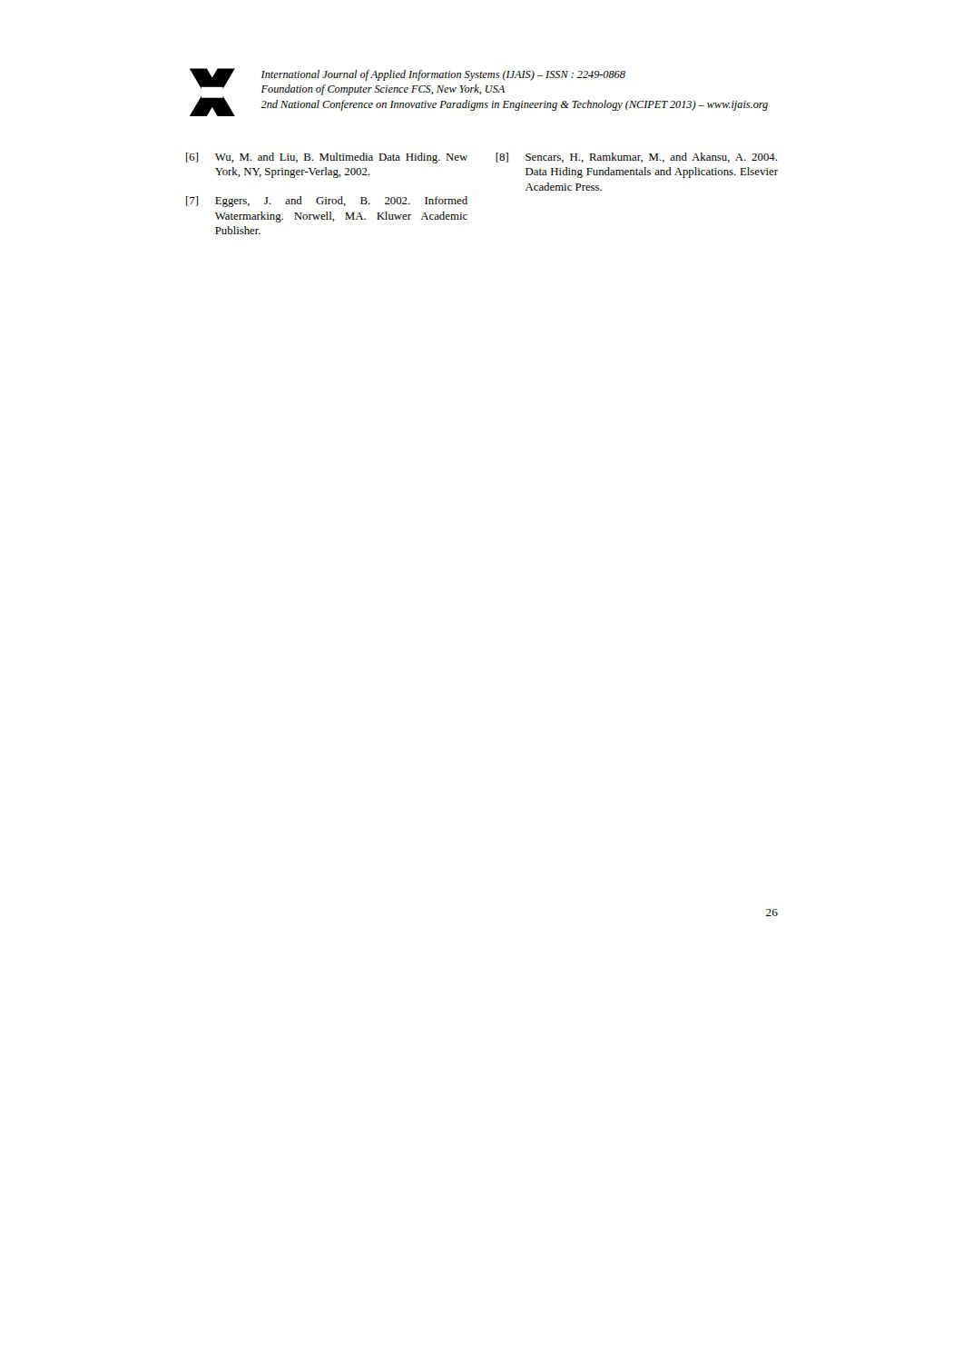International Journal of Applied Information Systems (IJAIS) – ISSN : 2249-0868
Foundation of Computer Science FCS, New York, USA
2nd National Conference on Innovative Paradigms in Engineering & Technology (NCIPET 2013) – www.ijais.org
[6] Wu, M. and Liu, B. Multimedia Data Hiding. New York, NY, Springer-Verlag, 2002.
[7] Eggers, J. and Girod, B. 2002. Informed Watermarking. Norwell, MA. Kluwer Academic Publisher.
[8] Sencars, H., Ramkumar, M., and Akansu, A. 2004. Data Hiding Fundamentals and Applications. Elsevier Academic Press.
26